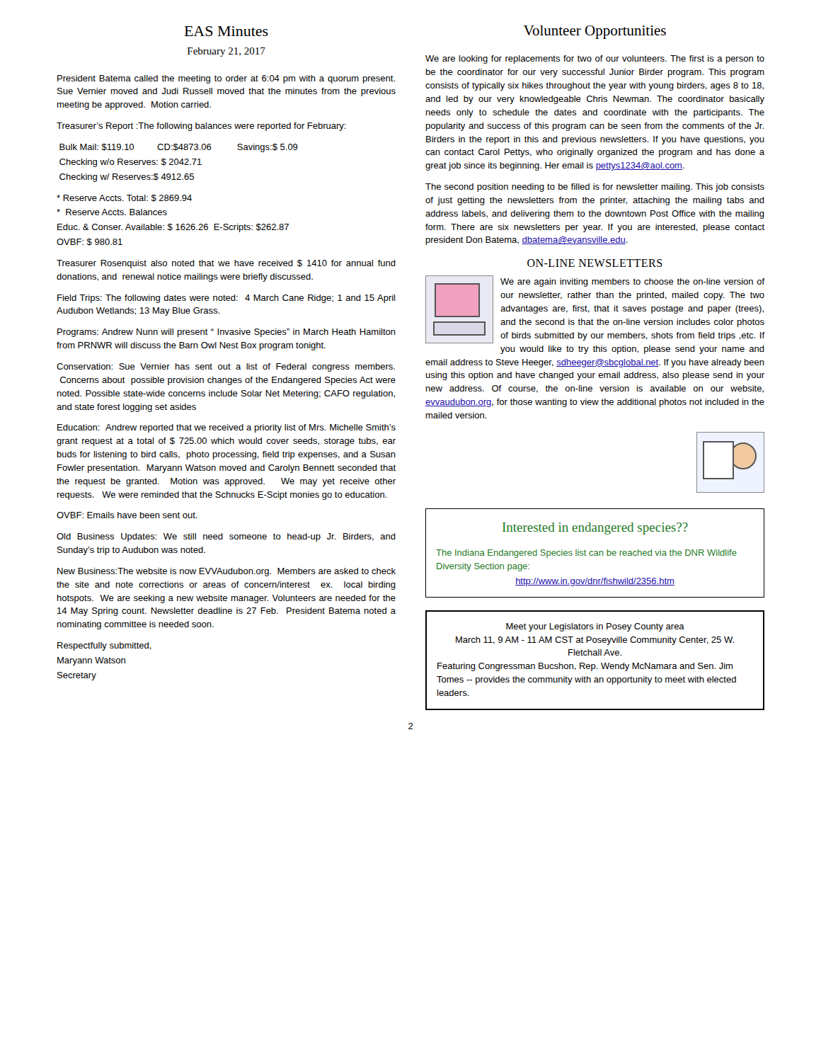EAS Minutes
February 21, 2017
President Batema called the meeting to order at 6:04 pm with a quorum present. Sue Vernier moved and Judi Russell moved that the minutes from the previous meeting be approved. Motion carried.
Treasurer’s Report :The following balances were reported for February:
Bulk Mail: $119.10 CD:$4873.06 Savings:$ 5.09
Checking w/o Reserves: $ 2042.71
Checking w/ Reserves:$ 4912.65
* Reserve Accts. Total: $ 2869.94
* Reserve Accts. Balances
Educ. & Conser. Available: $ 1626.26 E-Scripts: $262.87
OVBF: $ 980.81
Treasurer Rosenquist also noted that we have received $ 1410 for annual fund donations, and renewal notice mailings were briefly discussed.
Field Trips: The following dates were noted: 4 March Cane Ridge; 1 and 15 April Audubon Wetlands; 13 May Blue Grass.
Programs: Andrew Nunn will present “ Invasive Species” in March Heath Hamilton from PRNWR will discuss the Barn Owl Nest Box program tonight.
Conservation: Sue Vernier has sent out a list of Federal congress members. Concerns about possible provision changes of the Endangered Species Act were noted. Possible state-wide concerns include Solar Net Metering; CAFO regulation, and state forest logging set asides
Education: Andrew reported that we received a priority list of Mrs. Michelle Smith’s grant request at a total of $ 725.00 which would cover seeds, storage tubs, ear buds for listening to bird calls, photo processing, field trip expenses, and a Susan Fowler presentation. Maryann Watson moved and Carolyn Bennett seconded that the request be granted. Motion was approved. We may yet receive other requests. We were reminded that the Schnucks E-Scipt monies go to education.
OVBF: Emails have been sent out.
Old Business Updates: We still need someone to head-up Jr. Birders, and Sunday’s trip to Audubon was noted.
New Business:The website is now EVVAudubon.org. Members are asked to check the site and note corrections or areas of concern/interest ex. local birding hotspots. We are seeking a new website manager. Volunteers are needed for the 14 May Spring count. Newsletter deadline is 27 Feb. President Batema noted a nominating committee is needed soon.
Respectfully submitted,
Maryann Watson
Secretary
Volunteer Opportunities
We are looking for replacements for two of our volunteers. The first is a person to be the coordinator for our very successful Junior Birder program. This program consists of typically six hikes throughout the year with young birders, ages 8 to 18, and led by our very knowledgeable Chris Newman. The coordinator basically needs only to schedule the dates and coordinate with the participants. The popularity and success of this program can be seen from the comments of the Jr. Birders in the report in this and previous newsletters. If you have questions, you can contact Carol Pettys, who originally organized the program and has done a great job since its beginning. Her email is pettys1234@aol.com.
The second position needing to be filled is for newsletter mailing. This job consists of just getting the newsletters from the printer, attaching the mailing tabs and address labels, and delivering them to the downtown Post Office with the mailing form. There are six newsletters per year. If you are interested, please contact president Don Batema, dbatema@evansville.edu.
ON-LINE NEWSLETTERS
We are again inviting members to choose the on-line version of our newsletter, rather than the printed, mailed copy. The two advantages are, first, that it saves postage and paper (trees), and the second is that the on-line version includes color photos of birds submitted by our members, shots from field trips ,etc. If you would like to try this option, please send your name and email address to Steve Heeger, sdheeger@sbcglobal.net. If you have already been using this option and have changed your email address, also please send in your new address. Of course, the on-line version is available on our website, evvaudubon.org, for those wanting to view the additional photos not included in the mailed version.
Interested in endangered species??
The Indiana Endangered Species list can be reached via the DNR Wildlife Diversity Section page:
http://www.in.gov/dnr/fishwild/2356.htm
Meet your Legislators in Posey County area
March 11, 9 AM - 11 AM CST at Poseyville Community Center, 25 W. Fletchall Ave.
Featuring Congressman Bucshon, Rep. Wendy McNamara and Sen. Jim Tomes -- provides the community with an opportunity to meet with elected leaders.
2